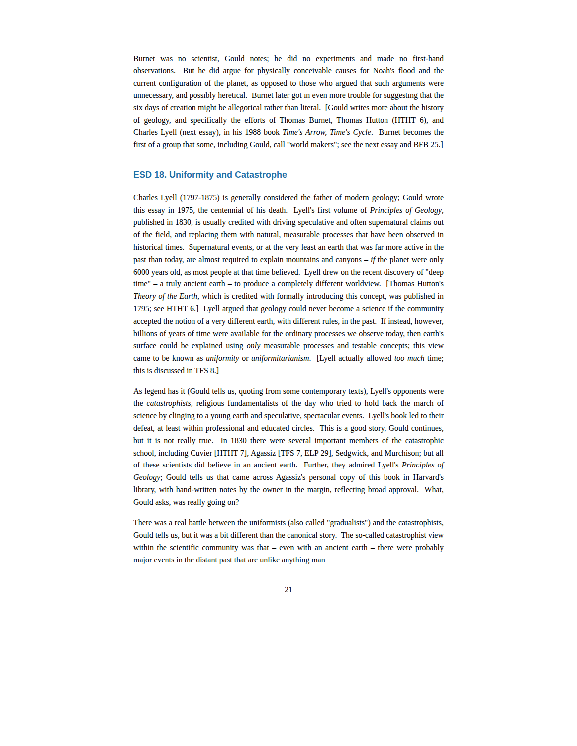Burnet was no scientist, Gould notes; he did no experiments and made no first-hand observations. But he did argue for physically conceivable causes for Noah's flood and the current configuration of the planet, as opposed to those who argued that such arguments were unnecessary, and possibly heretical. Burnet later got in even more trouble for suggesting that the six days of creation might be allegorical rather than literal. [Gould writes more about the history of geology, and specifically the efforts of Thomas Burnet, Thomas Hutton (HTHT 6), and Charles Lyell (next essay), in his 1988 book Time's Arrow, Time's Cycle. Burnet becomes the first of a group that some, including Gould, call "world makers"; see the next essay and BFB 25.]
ESD 18. Uniformity and Catastrophe
Charles Lyell (1797-1875) is generally considered the father of modern geology; Gould wrote this essay in 1975, the centennial of his death. Lyell's first volume of Principles of Geology, published in 1830, is usually credited with driving speculative and often supernatural claims out of the field, and replacing them with natural, measurable processes that have been observed in historical times. Supernatural events, or at the very least an earth that was far more active in the past than today, are almost required to explain mountains and canyons – if the planet were only 6000 years old, as most people at that time believed. Lyell drew on the recent discovery of "deep time" – a truly ancient earth – to produce a completely different worldview. [Thomas Hutton's Theory of the Earth, which is credited with formally introducing this concept, was published in 1795; see HTHT 6.] Lyell argued that geology could never become a science if the community accepted the notion of a very different earth, with different rules, in the past. If instead, however, billions of years of time were available for the ordinary processes we observe today, then earth's surface could be explained using only measurable processes and testable concepts; this view came to be known as uniformity or uniformitarianism. [Lyell actually allowed too much time; this is discussed in TFS 8.]
As legend has it (Gould tells us, quoting from some contemporary texts), Lyell's opponents were the catastrophists, religious fundamentalists of the day who tried to hold back the march of science by clinging to a young earth and speculative, spectacular events. Lyell's book led to their defeat, at least within professional and educated circles. This is a good story, Gould continues, but it is not really true. In 1830 there were several important members of the catastrophic school, including Cuvier [HTHT 7], Agassiz [TFS 7, ELP 29], Sedgwick, and Murchison; but all of these scientists did believe in an ancient earth. Further, they admired Lyell's Principles of Geology; Gould tells us that came across Agassiz's personal copy of this book in Harvard's library, with hand-written notes by the owner in the margin, reflecting broad approval. What, Gould asks, was really going on?
There was a real battle between the uniformists (also called "gradualists") and the catastrophists, Gould tells us, but it was a bit different than the canonical story. The so-called catastrophist view within the scientific community was that – even with an ancient earth – there were probably major events in the distant past that are unlike anything man
21